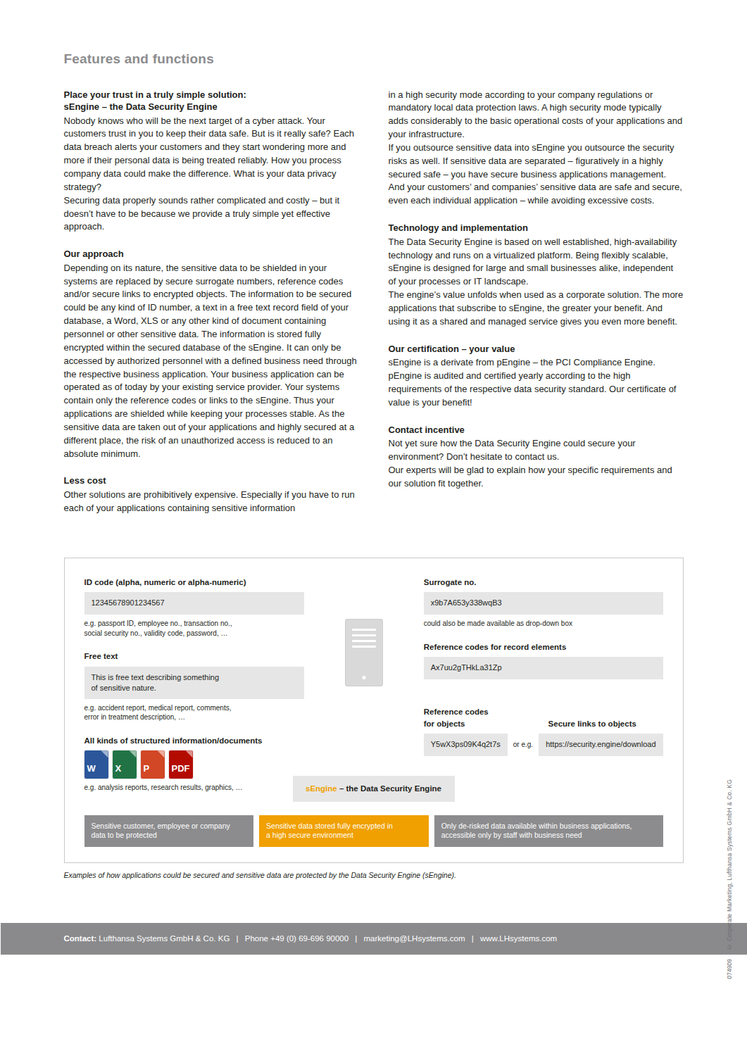Features and functions
Place your trust in a truly simple solution:
sEngine – the Data Security Engine
Nobody knows who will be the next target of a cyber attack. Your customers trust in you to keep their data safe. But is it really safe? Each data breach alerts your customers and they start wondering more and more if their personal data is being treated reliably. How you process company data could make the difference. What is your data privacy strategy?
Securing data properly sounds rather complicated and costly – but it doesn’t have to be because we provide a truly simple yet effective approach.
Our approach
Depending on its nature, the sensitive data to be shielded in your systems are replaced by secure surrogate numbers, reference codes and/or secure links to encrypted objects. The information to be secured could be any kind of ID number, a text in a free text record field of your database, a Word, XLS or any other kind of document containing personnel or other sensitive data. The information is stored fully encrypted within the secured database of the sEngine. It can only be accessed by authorized personnel with a defined business need through the respective business application. Your business application can be operated as of today by your existing service provider. Your systems contain only the reference codes or links to the sEngine. Thus your applications are shielded while keeping your processes stable. As the sensitive data are taken out of your applications and highly secured at a different place, the risk of an unauthorized access is reduced to an absolute minimum.
Less cost
Other solutions are prohibitively expensive. Especially if you have to run each of your applications containing sensitive information
in a high security mode according to your company regulations or mandatory local data protection laws. A high security mode typically adds considerably to the basic operational costs of your applications and your infrastructure.
If you outsource sensitive data into sEngine you outsource the security risks as well. If sensitive data are separated – figuratively in a highly secured safe – you have secure business applications management. And your customers’ and companies’ sensitive data are safe and secure, even each individual application – while avoiding excessive costs.
Technology and implementation
The Data Security Engine is based on well established, high-availability technology and runs on a virtualized platform. Being flexibly scalable, sEngine is designed for large and small businesses alike, independent of your processes or IT landscape.
The engine’s value unfolds when used as a corporate solution. The more applications that subscribe to sEngine, the greater your benefit. And using it as a shared and managed service gives you even more benefit.
Our certification – your value
sEngine is a derivate from pEngine – the PCI Compliance Engine. pEngine is audited and certified yearly according to the high requirements of the respective data security standard. Our certificate of value is your benefit!
Contact incentive
Not yet sure how the Data Security Engine could secure your environment? Don’t hesitate to contact us.
Our experts will be glad to explain how your specific requirements and our solution fit together.
ID code (alpha, numeric or alpha-numeric)
12345678901234567
e.g. passport ID, employee no., transaction no.,
social security no., validity code, password, …
Free text
This is free text describing something
of sensitive nature.
e.g. accident report, medical report, comments,
error in treatment description, …
All kinds of structured information/documents
W
X
P
PDF
e.g. analysis reports, research results, graphics, …
Surrogate no.
x9b7A653y338wqB3
could also be made available as drop-down box
Reference codes for record elements
Ax7uu2gTHkLa31Zp
Reference codes
for objects
Secure links to objects
Y5wX3ps09K4q2t7s
or e.g.
https://security.engine/download
Sensitive customer, employee or company
data to be protected
Sensitive data stored fully encrypted in
a high secure environment
Only de-risked data available within business applications,
accessible only by staff with business need
sEngine – the Data Security Engine
Examples of how applications could be secured and sensitive data are protected by the Data Security Engine (sEngine).
© Corporate Marketing, Lufthansa Systems GmbH & Co. KG
074909
Contact: Lufthansa Systems GmbH & Co. KG | Phone +49 (0) 69-696 90000 | marketing@LHsystems.com | www.LHsystems.com